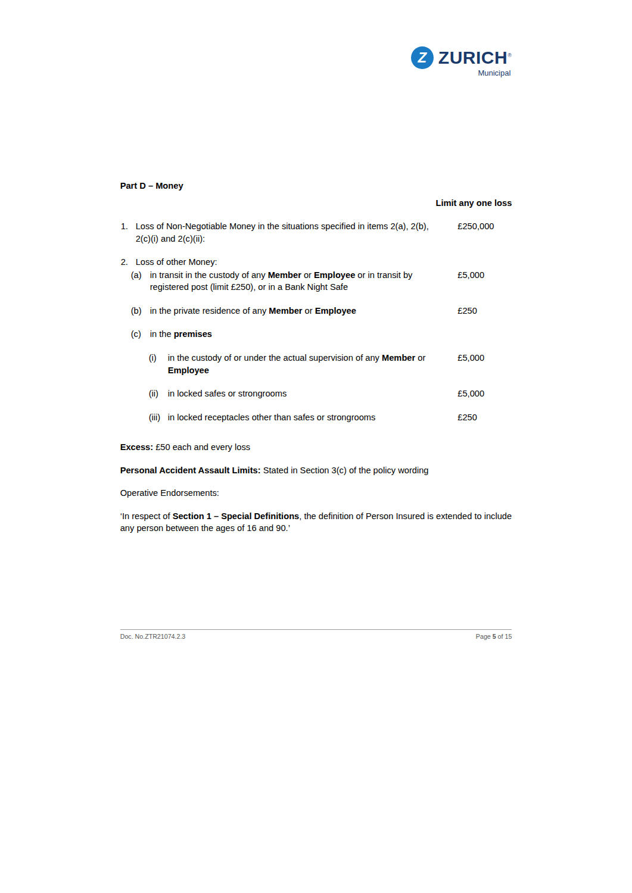Z ZURICH®
Municipal
Part D – Money
Limit any one loss
| 1. | Loss of Non-Negotiable Money in the situations specified in items 2(a), 2(b), 2(c)(i) and 2(c)(ii): | £250,000 |
| 2. | Loss of other Money: | |
| (a) | in transit in the custody of any Member or Employee or in transit by registered post (limit £250), or in a Bank Night Safe | £5,000 |
| (b) | in the private residence of any Member or Employee | £250 |
| (c) | in the premises | |
| (i) | in the custody of or under the actual supervision of any Member or Employee | £5,000 |
| (ii) | in locked safes or strongrooms | £5,000 |
| (iii) | in locked receptacles other than safes or strongrooms | £250 |
Excess: £50 each and every loss
Personal Accident Assault Limits: Stated in Section 3(c) of the policy wording
Operative Endorsements:
‘In respect of Section 1 – Special Definitions, the definition of Person Insured is extended to include any person between the ages of 16 and 90.’
Doc. No.ZTR21074.2.3 Page 5 of 15